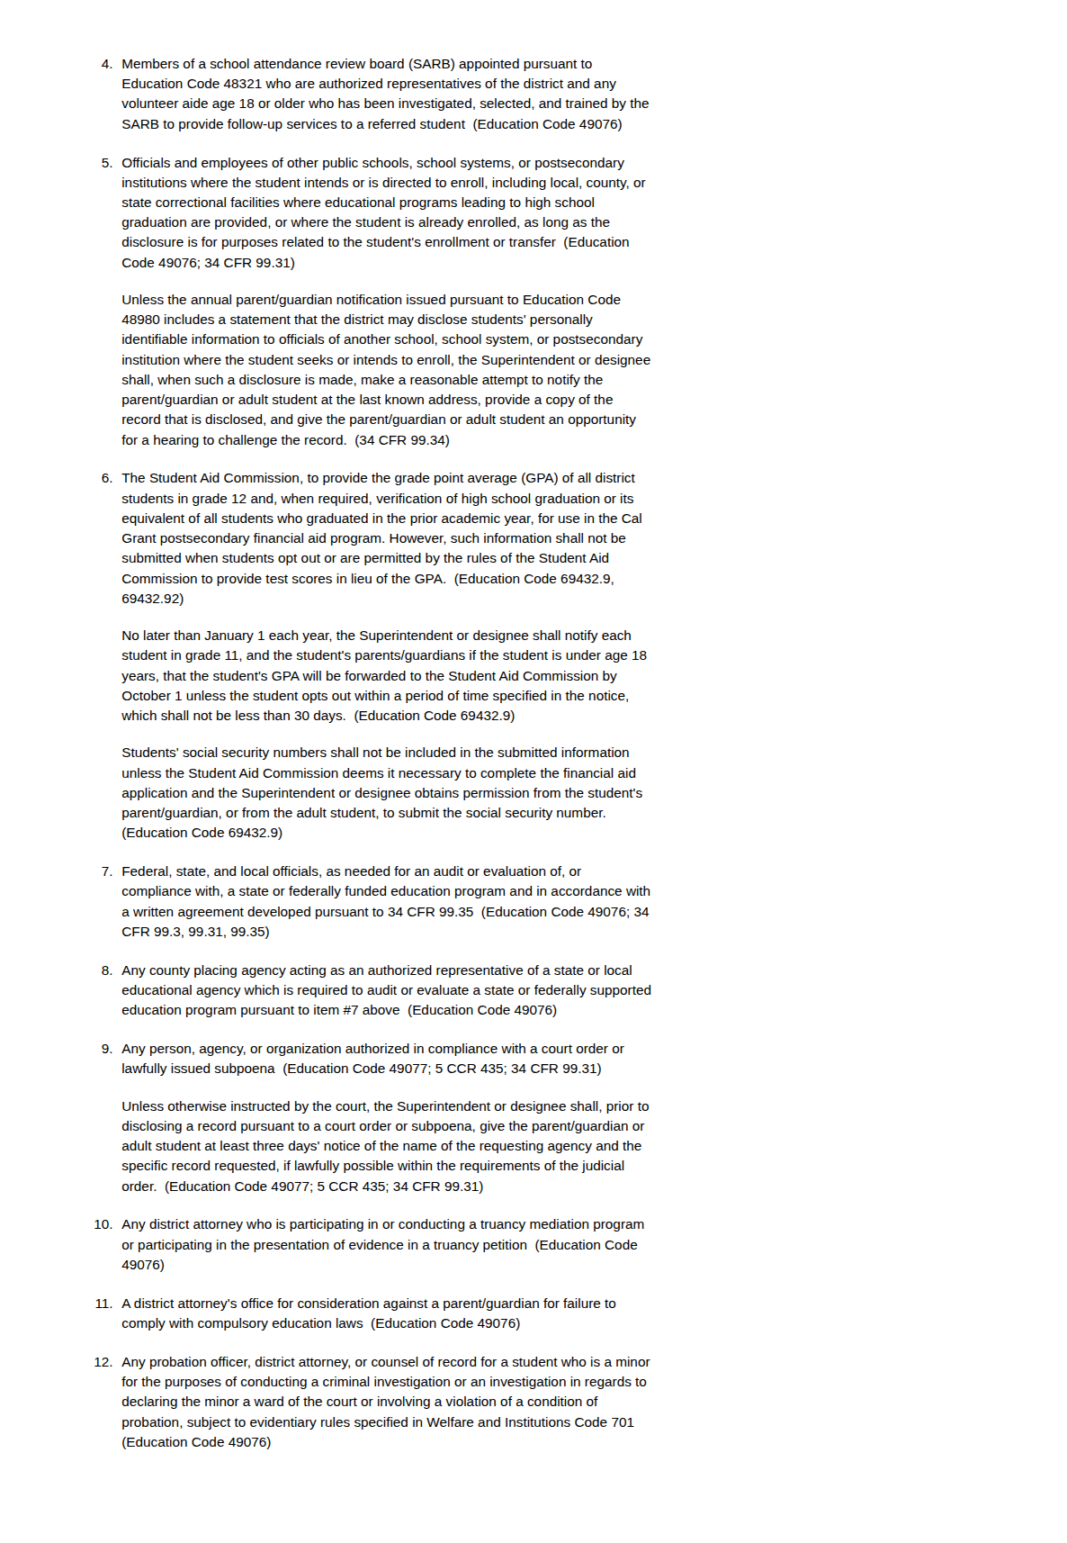Members of a school attendance review board (SARB) appointed pursuant to Education Code 48321 who are authorized representatives of the district and any volunteer aide age 18 or older who has been investigated, selected, and trained by the SARB to provide follow-up services to a referred student (Education Code 49076)
Officials and employees of other public schools, school systems, or postsecondary institutions where the student intends or is directed to enroll, including local, county, or state correctional facilities where educational programs leading to high school graduation are provided, or where the student is already enrolled, as long as the disclosure is for purposes related to the student's enrollment or transfer (Education Code 49076; 34 CFR 99.31)
Unless the annual parent/guardian notification issued pursuant to Education Code 48980 includes a statement that the district may disclose students' personally identifiable information to officials of another school, school system, or postsecondary institution where the student seeks or intends to enroll, the Superintendent or designee shall, when such a disclosure is made, make a reasonable attempt to notify the parent/guardian or adult student at the last known address, provide a copy of the record that is disclosed, and give the parent/guardian or adult student an opportunity for a hearing to challenge the record. (34 CFR 99.34)
The Student Aid Commission, to provide the grade point average (GPA) of all district students in grade 12 and, when required, verification of high school graduation or its equivalent of all students who graduated in the prior academic year, for use in the Cal Grant postsecondary financial aid program. However, such information shall not be submitted when students opt out or are permitted by the rules of the Student Aid Commission to provide test scores in lieu of the GPA. (Education Code 69432.9, 69432.92)
No later than January 1 each year, the Superintendent or designee shall notify each student in grade 11, and the student's parents/guardians if the student is under age 18 years, that the student's GPA will be forwarded to the Student Aid Commission by October 1 unless the student opts out within a period of time specified in the notice, which shall not be less than 30 days. (Education Code 69432.9)
Students' social security numbers shall not be included in the submitted information unless the Student Aid Commission deems it necessary to complete the financial aid application and the Superintendent or designee obtains permission from the student's parent/guardian, or from the adult student, to submit the social security number. (Education Code 69432.9)
Federal, state, and local officials, as needed for an audit or evaluation of, or compliance with, a state or federally funded education program and in accordance with a written agreement developed pursuant to 34 CFR 99.35 (Education Code 49076; 34 CFR 99.3, 99.31, 99.35)
Any county placing agency acting as an authorized representative of a state or local educational agency which is required to audit or evaluate a state or federally supported education program pursuant to item #7 above (Education Code 49076)
Any person, agency, or organization authorized in compliance with a court order or lawfully issued subpoena (Education Code 49077; 5 CCR 435; 34 CFR 99.31)
Unless otherwise instructed by the court, the Superintendent or designee shall, prior to disclosing a record pursuant to a court order or subpoena, give the parent/guardian or adult student at least three days' notice of the name of the requesting agency and the specific record requested, if lawfully possible within the requirements of the judicial order. (Education Code 49077; 5 CCR 435; 34 CFR 99.31)
Any district attorney who is participating in or conducting a truancy mediation program or participating in the presentation of evidence in a truancy petition (Education Code 49076)
A district attorney's office for consideration against a parent/guardian for failure to comply with compulsory education laws (Education Code 49076)
Any probation officer, district attorney, or counsel of record for a student who is a minor for the purposes of conducting a criminal investigation or an investigation in regards to declaring the minor a ward of the court or involving a violation of a condition of probation, subject to evidentiary rules specified in Welfare and Institutions Code 701 (Education Code 49076)